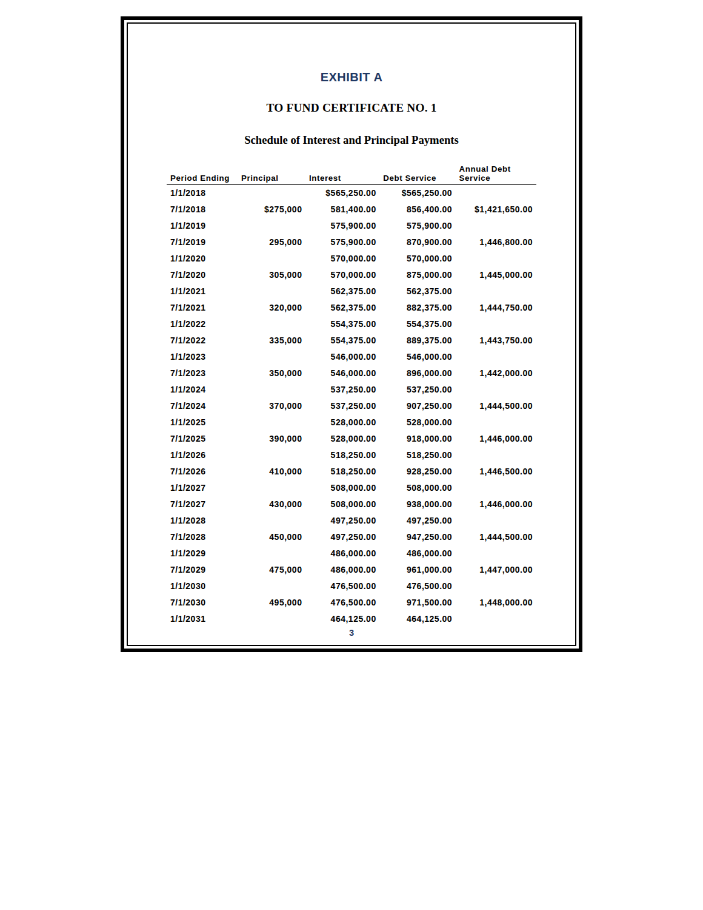EXHIBIT A
TO FUND CERTIFICATE NO. 1
Schedule of Interest and Principal Payments
| Period Ending | Principal | Interest | Debt Service | Annual Debt Service |
| --- | --- | --- | --- | --- |
| 1/1/2018 | | $565,250.00 | $565,250.00 | |
| 7/1/2018 | $275,000 | 581,400.00 | 856,400.00 | $1,421,650.00 |
| 1/1/2019 | | 575,900.00 | 575,900.00 | |
| 7/1/2019 | 295,000 | 575,900.00 | 870,900.00 | 1,446,800.00 |
| 1/1/2020 | | 570,000.00 | 570,000.00 | |
| 7/1/2020 | 305,000 | 570,000.00 | 875,000.00 | 1,445,000.00 |
| 1/1/2021 | | 562,375.00 | 562,375.00 | |
| 7/1/2021 | 320,000 | 562,375.00 | 882,375.00 | 1,444,750.00 |
| 1/1/2022 | | 554,375.00 | 554,375.00 | |
| 7/1/2022 | 335,000 | 554,375.00 | 889,375.00 | 1,443,750.00 |
| 1/1/2023 | | 546,000.00 | 546,000.00 | |
| 7/1/2023 | 350,000 | 546,000.00 | 896,000.00 | 1,442,000.00 |
| 1/1/2024 | | 537,250.00 | 537,250.00 | |
| 7/1/2024 | 370,000 | 537,250.00 | 907,250.00 | 1,444,500.00 |
| 1/1/2025 | | 528,000.00 | 528,000.00 | |
| 7/1/2025 | 390,000 | 528,000.00 | 918,000.00 | 1,446,000.00 |
| 1/1/2026 | | 518,250.00 | 518,250.00 | |
| 7/1/2026 | 410,000 | 518,250.00 | 928,250.00 | 1,446,500.00 |
| 1/1/2027 | | 508,000.00 | 508,000.00 | |
| 7/1/2027 | 430,000 | 508,000.00 | 938,000.00 | 1,446,000.00 |
| 1/1/2028 | | 497,250.00 | 497,250.00 | |
| 7/1/2028 | 450,000 | 497,250.00 | 947,250.00 | 1,444,500.00 |
| 1/1/2029 | | 486,000.00 | 486,000.00 | |
| 7/1/2029 | 475,000 | 486,000.00 | 961,000.00 | 1,447,000.00 |
| 1/1/2030 | | 476,500.00 | 476,500.00 | |
| 7/1/2030 | 495,000 | 476,500.00 | 971,500.00 | 1,448,000.00 |
| 1/1/2031 | | 464,125.00 | 464,125.00 | |
3